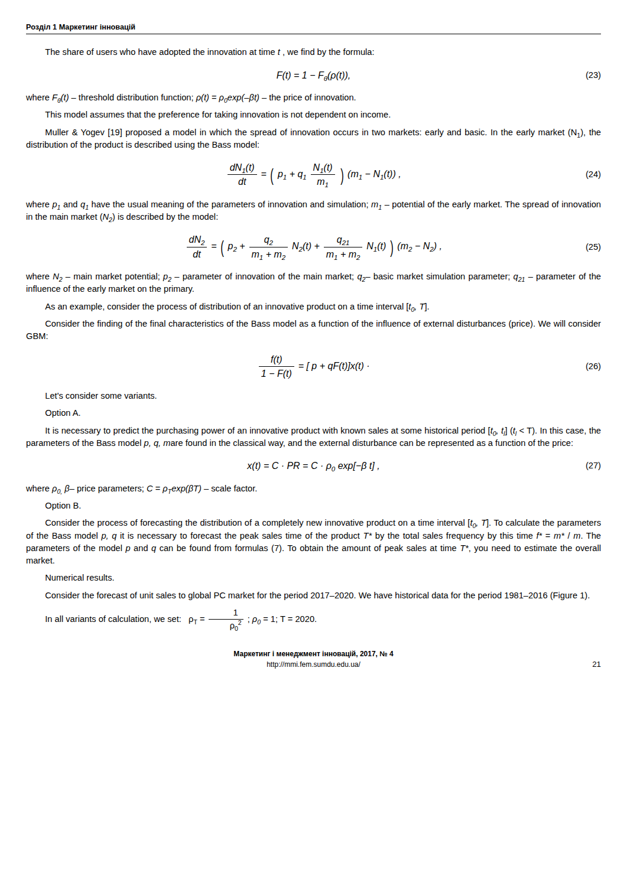Розділ 1 Маркетинг інновацій
The share of users who have adopted the innovation at time t , we find by the formula:
F(t) = 1 − Fθ(ρ(t)), (23)
where Fθ(t) – threshold distribution function; ρ(t) = ρ0exp(–βt) – the price of innovation.
This model assumes that the preference for taking innovation is not dependent on income.
Muller & Yogev [19] proposed a model in which the spread of innovation occurs in two markets: early and basic. In the early market (N1), the distribution of the product is described using the Bass model:
dN1(t) dt = ( p1 + q1 N1(t) m1 ) (m1 − N1(t)) , (24)
where p1 and q1 have the usual meaning of the parameters of innovation and simulation; m1 – potential of the early market. The spread of innovation in the main market (N2) is described by the model:
dN2 dt = ( p2 + q2 m1 + m2 N2(t) + q21 m1 + m2 N1(t) ) (m2 − N2) , (25)
where N2 – main market potential; p2 – parameter of innovation of the main market; q2– basic market simulation parameter; q21 – parameter of the influence of the early market on the primary.
As an example, consider the process of distribution of an innovative product on a time interval [t0, T].
Consider the finding of the final characteristics of the Bass model as a function of the influence of external disturbances (price). We will consider GBM:
f(t) 1 − F(t) = [ p + qF(t)]x(t) · (26)
Let's consider some variants.
Option A.
It is necessary to predict the purchasing power of an innovative product with known sales at some historical period [t0, tl] (tl < T). In this case, the parameters of the Bass model p, q, mare found in the classical way, and the external disturbance can be represented as a function of the price:
x(t) = C · PR = C · ρ0 exp[−β t] , (27)
where ρ0, β– price parameters; C = ρTexp(βT) – scale factor.
Option B.
Consider the process of forecasting the distribution of a completely new innovative product on a time interval [t0, T]. To calculate the parameters of the Bass model p, q it is necessary to forecast the peak sales time of the product T* by the total sales frequency by this time f* = m* / m. The parameters of the model p and q can be found from formulas (7). To obtain the amount of peak sales at time T*, you need to estimate the overall market.
Numerical results.
Consider the forecast of unit sales to global PC market for the period 2017–2020. We have historical data for the period 1981–2016 (Figure 1).
In all variants of calculation, we set: ρT = 1 ρ02 ; ρ0 = 1; T = 2020.
Маркетинг і менеджмент інновацій, 2017, № 4
http://mmi.fem.sumdu.edu.ua/
21